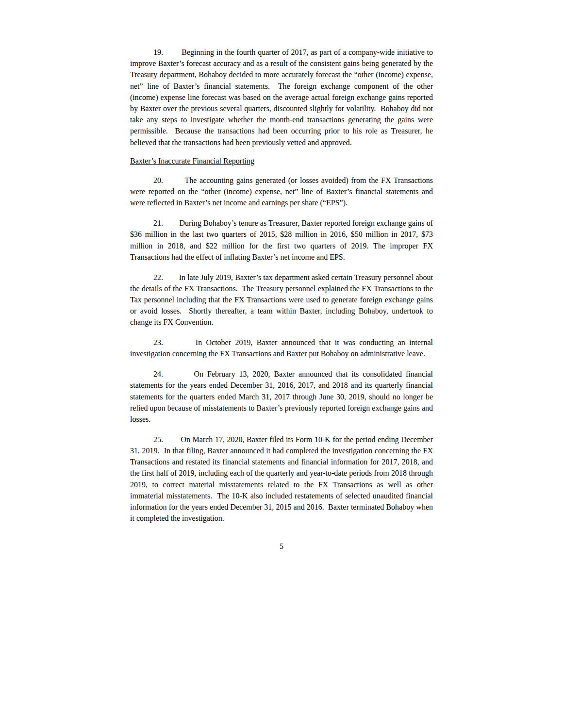19. Beginning in the fourth quarter of 2017, as part of a company-wide initiative to improve Baxter’s forecast accuracy and as a result of the consistent gains being generated by the Treasury department, Bohaboy decided to more accurately forecast the “other (income) expense, net” line of Baxter’s financial statements. The foreign exchange component of the other (income) expense line forecast was based on the average actual foreign exchange gains reported by Baxter over the previous several quarters, discounted slightly for volatility. Bohaboy did not take any steps to investigate whether the month-end transactions generating the gains were permissible. Because the transactions had been occurring prior to his role as Treasurer, he believed that the transactions had been previously vetted and approved.
Baxter’s Inaccurate Financial Reporting
20. The accounting gains generated (or losses avoided) from the FX Transactions were reported on the “other (income) expense, net” line of Baxter’s financial statements and were reflected in Baxter’s net income and earnings per share (“EPS”).
21. During Bohaboy’s tenure as Treasurer, Baxter reported foreign exchange gains of $36 million in the last two quarters of 2015, $28 million in 2016, $50 million in 2017, $73 million in 2018, and $22 million for the first two quarters of 2019. The improper FX Transactions had the effect of inflating Baxter’s net income and EPS.
22. In late July 2019, Baxter’s tax department asked certain Treasury personnel about the details of the FX Transactions. The Treasury personnel explained the FX Transactions to the Tax personnel including that the FX Transactions were used to generate foreign exchange gains or avoid losses. Shortly thereafter, a team within Baxter, including Bohaboy, undertook to change its FX Convention.
23. In October 2019, Baxter announced that it was conducting an internal investigation concerning the FX Transactions and Baxter put Bohaboy on administrative leave.
24. On February 13, 2020, Baxter announced that its consolidated financial statements for the years ended December 31, 2016, 2017, and 2018 and its quarterly financial statements for the quarters ended March 31, 2017 through June 30, 2019, should no longer be relied upon because of misstatements to Baxter’s previously reported foreign exchange gains and losses.
25. On March 17, 2020, Baxter filed its Form 10-K for the period ending December 31, 2019. In that filing, Baxter announced it had completed the investigation concerning the FX Transactions and restated its financial statements and financial information for 2017, 2018, and the first half of 2019, including each of the quarterly and year-to-date periods from 2018 through 2019, to correct material misstatements related to the FX Transactions as well as other immaterial misstatements. The 10-K also included restatements of selected unaudited financial information for the years ended December 31, 2015 and 2016. Baxter terminated Bohaboy when it completed the investigation.
5